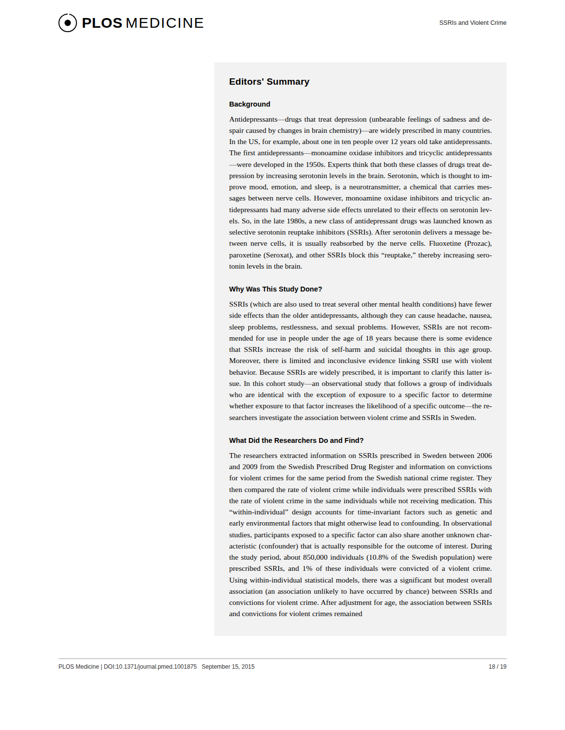PLOS MEDICINE
SSRIs and Violent Crime
Editors' Summary
Background
Antidepressants—drugs that treat depression (unbearable feelings of sadness and despair caused by changes in brain chemistry)—are widely prescribed in many countries. In the US, for example, about one in ten people over 12 years old take antidepressants. The first antidepressants—monoamine oxidase inhibitors and tricyclic antidepressants—were developed in the 1950s. Experts think that both these classes of drugs treat depression by increasing serotonin levels in the brain. Serotonin, which is thought to improve mood, emotion, and sleep, is a neurotransmitter, a chemical that carries messages between nerve cells. However, monoamine oxidase inhibitors and tricyclic antidepressants had many adverse side effects unrelated to their effects on serotonin levels. So, in the late 1980s, a new class of antidepressant drugs was launched known as selective serotonin reuptake inhibitors (SSRIs). After serotonin delivers a message between nerve cells, it is usually reabsorbed by the nerve cells. Fluoxetine (Prozac), paroxetine (Seroxat), and other SSRIs block this “reuptake,” thereby increasing serotonin levels in the brain.
Why Was This Study Done?
SSRIs (which are also used to treat several other mental health conditions) have fewer side effects than the older antidepressants, although they can cause headache, nausea, sleep problems, restlessness, and sexual problems. However, SSRIs are not recommended for use in people under the age of 18 years because there is some evidence that SSRIs increase the risk of self-harm and suicidal thoughts in this age group. Moreover, there is limited and inconclusive evidence linking SSRI use with violent behavior. Because SSRIs are widely prescribed, it is important to clarify this latter issue. In this cohort study—an observational study that follows a group of individuals who are identical with the exception of exposure to a specific factor to determine whether exposure to that factor increases the likelihood of a specific outcome—the researchers investigate the association between violent crime and SSRIs in Sweden.
What Did the Researchers Do and Find?
The researchers extracted information on SSRIs prescribed in Sweden between 2006 and 2009 from the Swedish Prescribed Drug Register and information on convictions for violent crimes for the same period from the Swedish national crime register. They then compared the rate of violent crime while individuals were prescribed SSRIs with the rate of violent crime in the same individuals while not receiving medication. This “within-individual” design accounts for time-invariant factors such as genetic and early environmental factors that might otherwise lead to confounding. In observational studies, participants exposed to a specific factor can also share another unknown characteristic (confounder) that is actually responsible for the outcome of interest. During the study period, about 850,000 individuals (10.8% of the Swedish population) were prescribed SSRIs, and 1% of these individuals were convicted of a violent crime. Using within-individual statistical models, there was a significant but modest overall association (an association unlikely to have occurred by chance) between SSRIs and convictions for violent crime. After adjustment for age, the association between SSRIs and convictions for violent crimes remained
PLOS Medicine | DOI:10.1371/journal.pmed.1001875 September 15, 2015
18 / 19